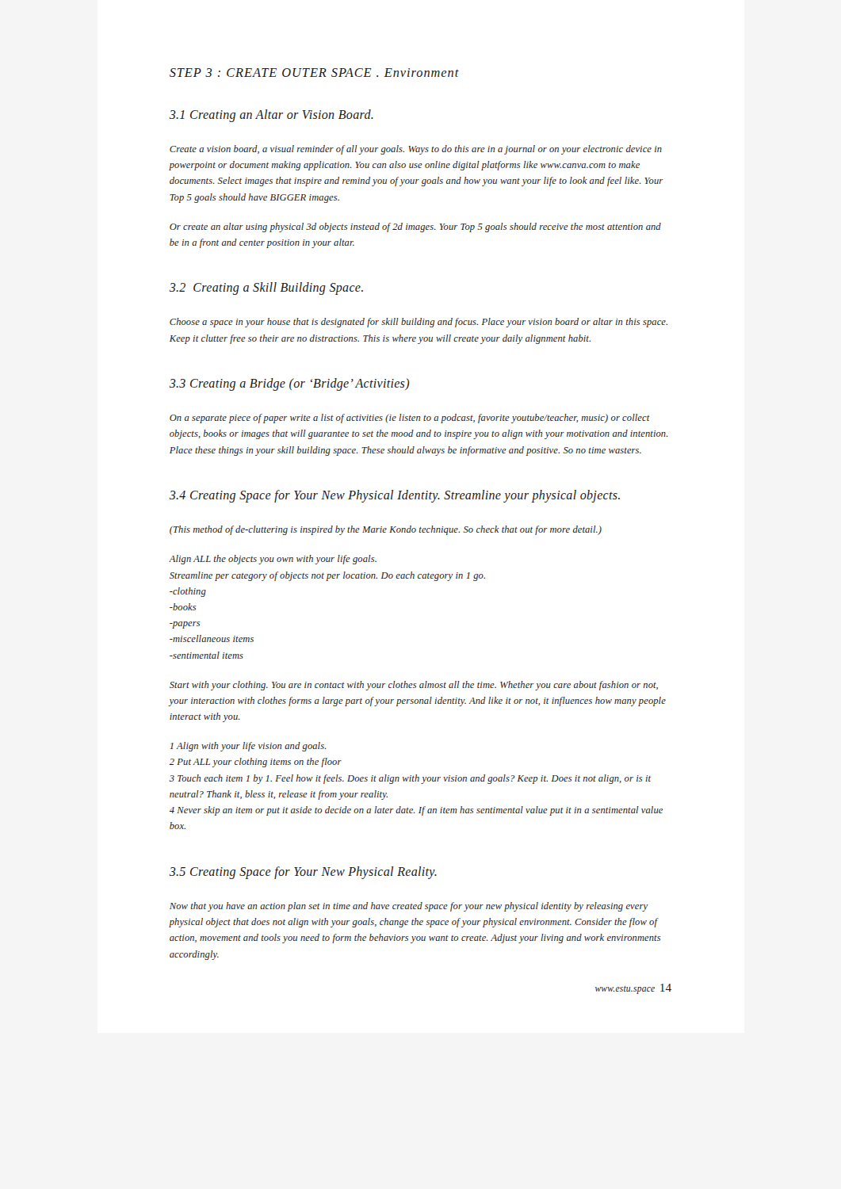STEP 3 : CREATE OUTER SPACE . Environment
3.1 Creating an Altar or Vision Board.
Create a vision board, a visual reminder of all your goals. Ways to do this are in a journal or on your electronic device in powerpoint or document making application. You can also use online digital platforms like www.canva.com to make documents. Select images that inspire and remind you of your goals and how you want your life to look and feel like. Your Top 5 goals should have BIGGER images.
Or create an altar using physical 3d objects instead of 2d images. Your Top 5 goals should receive the most attention and be in a front and center position in your altar.
3.2 Creating a Skill Building Space.
Choose a space in your house that is designated for skill building and focus. Place your vision board or altar in this space. Keep it clutter free so their are no distractions. This is where you will create your daily alignment habit.
3.3 Creating a Bridge (or ‘Bridge’ Activities)
On a separate piece of paper write a list of activities (ie listen to a podcast, favorite youtube/teacher, music) or collect objects, books or images that will guarantee to set the mood and to inspire you to align with your motivation and intention. Place these things in your skill building space. These should always be informative and positive. So no time wasters.
3.4 Creating Space for Your New Physical Identity. Streamline your physical objects.
(This method of de-cluttering is inspired by the Marie Kondo technique. So check that out for more detail.)
Align ALL the objects you own with your life goals. Streamline per category of objects not per location. Do each category in 1 go. -clothing -books -papers -miscellaneous items -sentimental items
Start with your clothing. You are in contact with your clothes almost all the time. Whether you care about fashion or not, your interaction with clothes forms a large part of your personal identity. And like it or not, it influences how many people interact with you.
1 Align with your life vision and goals. 2 Put ALL your clothing items on the floor 3 Touch each item 1 by 1. Feel how it feels. Does it align with your vision and goals? Keep it. Does it not align, or is it neutral? Thank it, bless it, release it from your reality. 4 Never skip an item or put it aside to decide on a later date. If an item has sentimental value put it in a sentimental value box.
3.5 Creating Space for Your New Physical Reality.
Now that you have an action plan set in time and have created space for your new physical identity by releasing every physical object that does not align with your goals, change the space of your physical environment. Consider the flow of action, movement and tools you need to form the behaviors you want to create. Adjust your living and work environments accordingly.
www.estu.space14